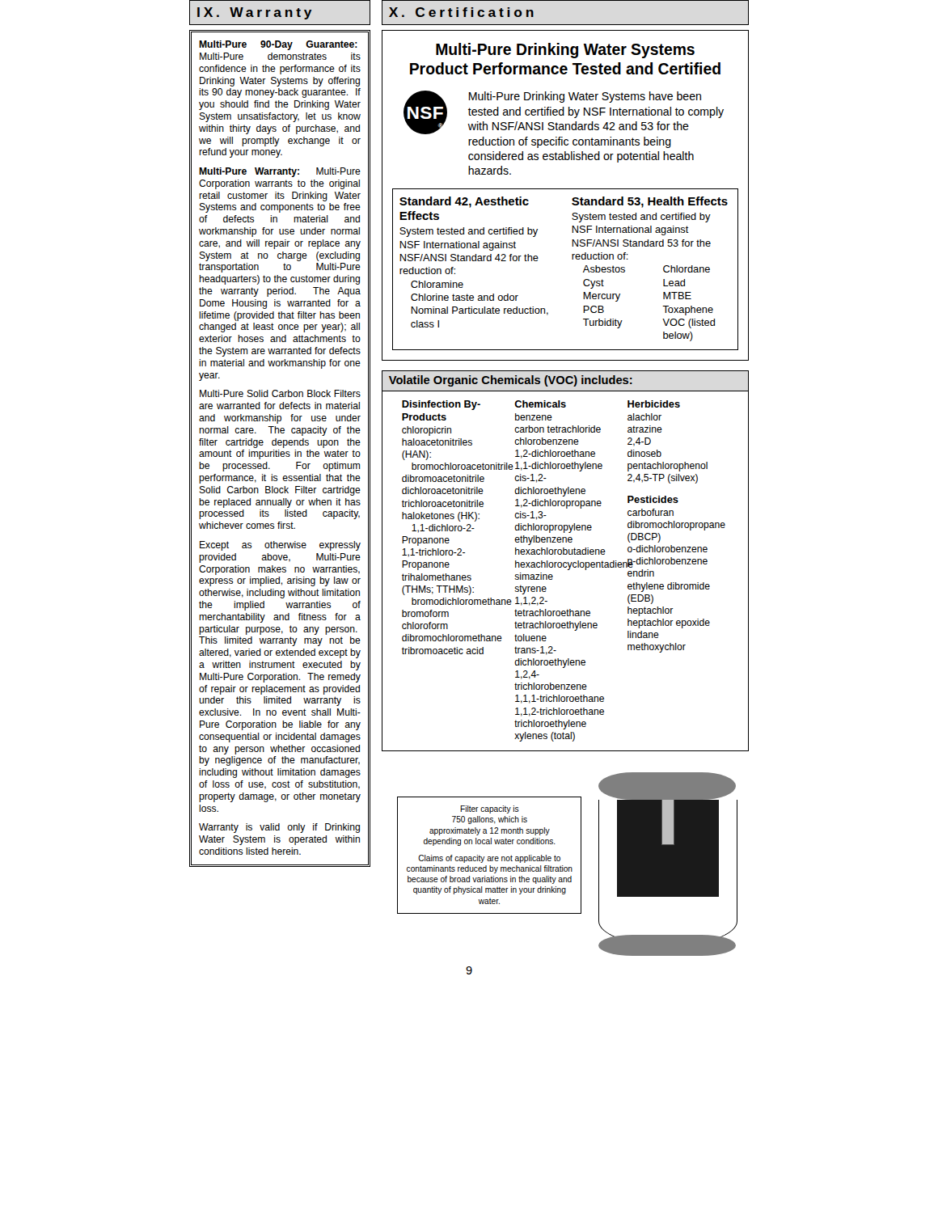IX. Warranty
Multi-Pure 90-Day Guarantee: Multi-Pure demonstrates its confidence in the performance of its Drinking Water Systems by offering its 90 day money-back guarantee. If you should find the Drinking Water System unsatisfactory, let us know within thirty days of purchase, and we will promptly exchange it or refund your money.
Multi-Pure Warranty: Multi-Pure Corporation warrants to the original retail customer its Drinking Water Systems and components to be free of defects in material and workmanship for use under normal care, and will repair or replace any System at no charge (excluding transportation to Multi-Pure headquarters) to the customer during the warranty period. The Aqua Dome Housing is warranted for a lifetime (provided that filter has been changed at least once per year); all exterior hoses and attachments to the System are warranted for defects in material and workmanship for one year.
Multi-Pure Solid Carbon Block Filters are warranted for defects in material and workmanship for use under normal care. The capacity of the filter cartridge depends upon the amount of impurities in the water to be processed. For optimum performance, it is essential that the Solid Carbon Block Filter cartridge be replaced annually or when it has processed its listed capacity, whichever comes first.
Except as otherwise expressly provided above, Multi-Pure Corporation makes no warranties, express or implied, arising by law or otherwise, including without limitation the implied warranties of merchantability and fitness for a particular purpose, to any person. This limited warranty may not be altered, varied or extended except by a written instrument executed by Multi-Pure Corporation. The remedy of repair or replacement as provided under this limited warranty is exclusive. In no event shall Multi-Pure Corporation be liable for any consequential or incidental damages to any person whether occasioned by negligence of the manufacturer, including without limitation damages of loss of use, cost of substitution, property damage, or other monetary loss.
Warranty is valid only if Drinking Water System is operated within conditions listed herein.
X. Certification
Multi-Pure Drinking Water Systems
Product Performance Tested and Certified
NSF®
Multi-Pure Drinking Water Systems have been tested and certified by NSF International to comply with NSF/ANSI Standards 42 and 53 for the reduction of specific contaminants being considered as established or potential health hazards.
| Standard 42, Aesthetic Effects System tested and certified by NSF International against NSF/ANSI Standard 42 for the reduction of: Chloramine Chlorine taste and odor Nominal Particulate reduction, class I | Standard 53, Health Effects System tested and certified by NSF International against NSF/ANSI Standard 53 for the reduction of: Asbestos Cyst Mercury PCB Turbidity Chlordane Lead MTBE Toxaphene VOC (listed below) |
Volatile Organic Chemicals (VOC) includes:
Disinfection By-Products
chloropicrin
haloacetonitriles (HAN):
bromochloroacetonitrile
dibromoacetonitrile
dichloroacetonitrile
trichloroacetonitrile
haloketones (HK):
1,1-dichloro-2-Propanone
1,1-trichloro-2-Propanone
trihalomethanes (THMs; TTHMs):
bromodichloromethane
bromoform
chloroform
dibromochloromethane
tribromoacetic acid
Chemicals
benzene
carbon tetrachloride
chlorobenzene
1,2-dichloroethane
1,1-dichloroethylene
cis-1,2-dichloroethylene
1,2-dichloropropane
cis-1,3-dichloropropylene
ethylbenzene
hexachlorobutadiene
hexachlorocyclopentadiene
simazine
styrene
1,1,2,2-tetrachloroethane
tetrachloroethylene
toluene
trans-1,2-dichloroethylene
1,2,4-trichlorobenzene
1,1,1-trichloroethane
1,1,2-trichloroethane
trichloroethylene
xylenes (total)
Herbicides
alachlor
atrazine
2,4-D
dinoseb
pentachlorophenol
2,4,5-TP (silvex)
Pesticides
carbofuran
dibromochloropropane (DBCP)
o-dichlorobenzene
p-dichlorobenzene
endrin
ethylene dibromide (EDB)
heptachlor
heptachlor epoxide
lindane
methoxychlor
Filter capacity is
750 gallons, which is
approximately a 12 month supply
depending on local water conditions.
Claims of capacity are not applicable to contaminants reduced by mechanical filtration because of broad variations in the quality and quantity of physical matter in your drinking water.
9